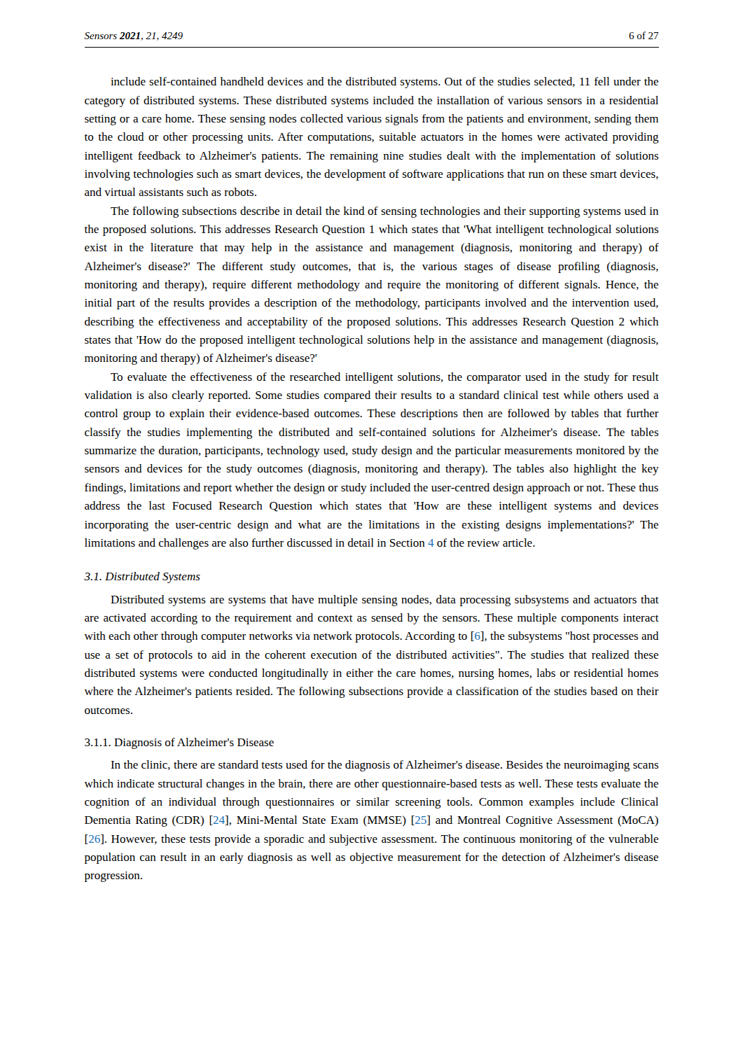Sensors 2021, 21, 4249 6 of 27
include self-contained handheld devices and the distributed systems. Out of the studies selected, 11 fell under the category of distributed systems. These distributed systems included the installation of various sensors in a residential setting or a care home. These sensing nodes collected various signals from the patients and environment, sending them to the cloud or other processing units. After computations, suitable actuators in the homes were activated providing intelligent feedback to Alzheimer's patients. The remaining nine studies dealt with the implementation of solutions involving technologies such as smart devices, the development of software applications that run on these smart devices, and virtual assistants such as robots.
The following subsections describe in detail the kind of sensing technologies and their supporting systems used in the proposed solutions. This addresses Research Question 1 which states that 'What intelligent technological solutions exist in the literature that may help in the assistance and management (diagnosis, monitoring and therapy) of Alzheimer's disease?' The different study outcomes, that is, the various stages of disease profiling (diagnosis, monitoring and therapy), require different methodology and require the monitoring of different signals. Hence, the initial part of the results provides a description of the methodology, participants involved and the intervention used, describing the effectiveness and acceptability of the proposed solutions. This addresses Research Question 2 which states that 'How do the proposed intelligent technological solutions help in the assistance and management (diagnosis, monitoring and therapy) of Alzheimer's disease?'
To evaluate the effectiveness of the researched intelligent solutions, the comparator used in the study for result validation is also clearly reported. Some studies compared their results to a standard clinical test while others used a control group to explain their evidence-based outcomes. These descriptions then are followed by tables that further classify the studies implementing the distributed and self-contained solutions for Alzheimer's disease. The tables summarize the duration, participants, technology used, study design and the particular measurements monitored by the sensors and devices for the study outcomes (diagnosis, monitoring and therapy). The tables also highlight the key findings, limitations and report whether the design or study included the user-centred design approach or not. These thus address the last Focused Research Question which states that 'How are these intelligent systems and devices incorporating the user-centric design and what are the limitations in the existing designs implementations?' The limitations and challenges are also further discussed in detail in Section 4 of the review article.
3.1. Distributed Systems
Distributed systems are systems that have multiple sensing nodes, data processing subsystems and actuators that are activated according to the requirement and context as sensed by the sensors. These multiple components interact with each other through computer networks via network protocols. According to [6], the subsystems "host processes and use a set of protocols to aid in the coherent execution of the distributed activities". The studies that realized these distributed systems were conducted longitudinally in either the care homes, nursing homes, labs or residential homes where the Alzheimer's patients resided. The following subsections provide a classification of the studies based on their outcomes.
3.1.1. Diagnosis of Alzheimer's Disease
In the clinic, there are standard tests used for the diagnosis of Alzheimer's disease. Besides the neuroimaging scans which indicate structural changes in the brain, there are other questionnaire-based tests as well. These tests evaluate the cognition of an individual through questionnaires or similar screening tools. Common examples include Clinical Dementia Rating (CDR) [24], Mini-Mental State Exam (MMSE) [25] and Montreal Cognitive Assessment (MoCA) [26]. However, these tests provide a sporadic and subjective assessment. The continuous monitoring of the vulnerable population can result in an early diagnosis as well as objective measurement for the detection of Alzheimer's disease progression.